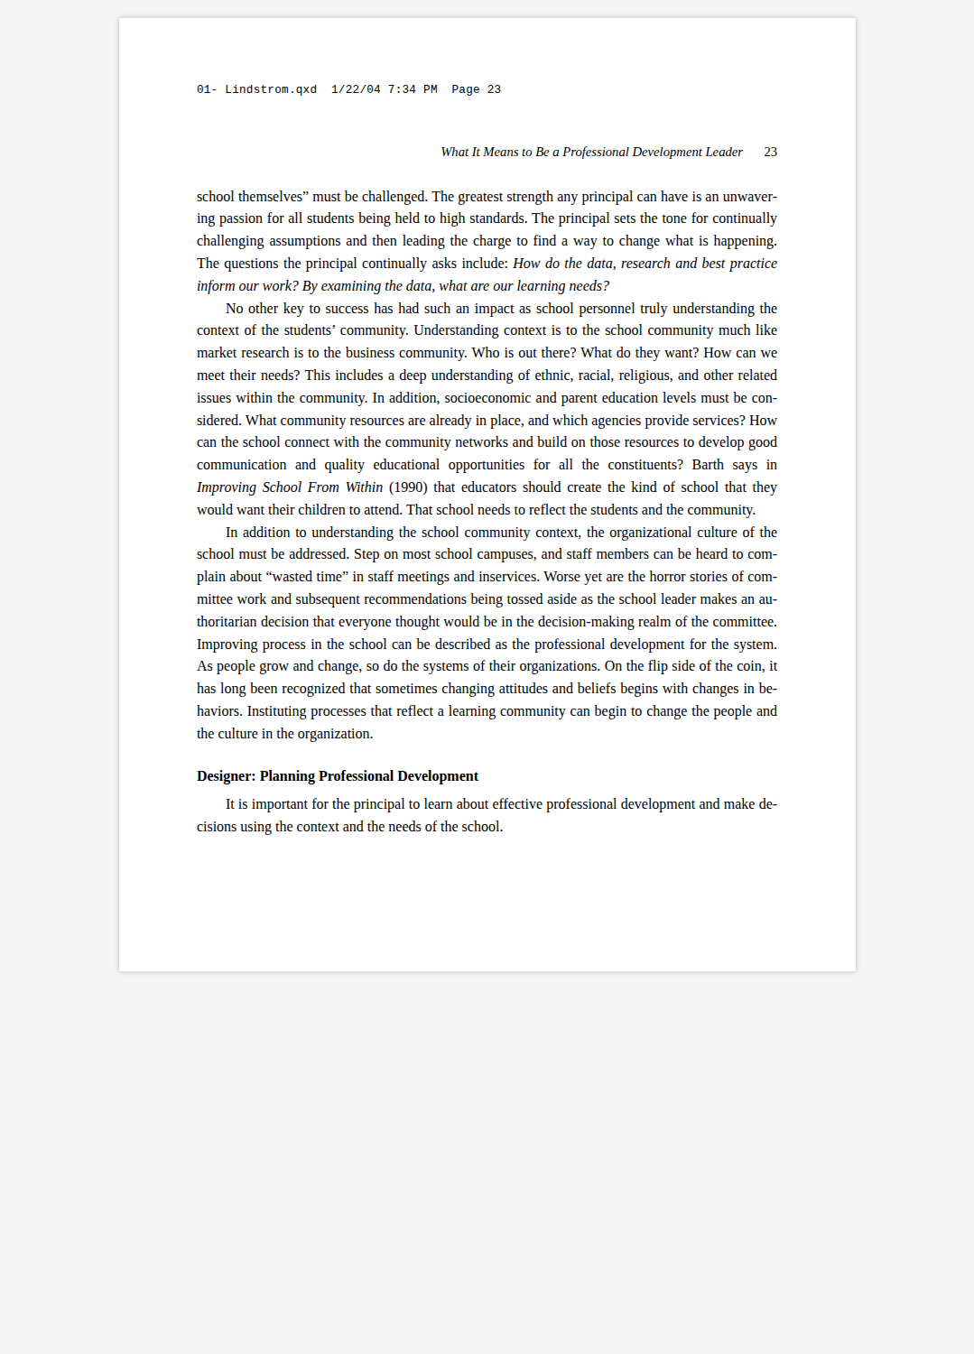01- Lindstrom.qxd 1/22/04 7:34 PM Page 23
What It Means to Be a Professional Development Leader 23
school themselves” must be challenged. The greatest strength any principal can have is an unwavering passion for all students being held to high standards. The principal sets the tone for continually challenging assumptions and then leading the charge to find a way to change what is happening. The questions the principal continually asks include: How do the data, research and best practice inform our work? By examining the data, what are our learning needs?
No other key to success has had such an impact as school personnel truly understanding the context of the students’ community. Understanding context is to the school community much like market research is to the business community. Who is out there? What do they want? How can we meet their needs? This includes a deep understanding of ethnic, racial, religious, and other related issues within the community. In addition, socioeconomic and parent education levels must be considered. What community resources are already in place, and which agencies provide services? How can the school connect with the community networks and build on those resources to develop good communication and quality educational opportunities for all the constituents? Barth says in Improving School From Within (1990) that educators should create the kind of school that they would want their children to attend. That school needs to reflect the students and the community.
In addition to understanding the school community context, the organizational culture of the school must be addressed. Step on most school campuses, and staff members can be heard to complain about “wasted time” in staff meetings and inservices. Worse yet are the horror stories of committee work and subsequent recommendations being tossed aside as the school leader makes an authoritarian decision that everyone thought would be in the decision-making realm of the committee. Improving process in the school can be described as the professional development for the system. As people grow and change, so do the systems of their organizations. On the flip side of the coin, it has long been recognized that sometimes changing attitudes and beliefs begins with changes in behaviors. Instituting processes that reflect a learning community can begin to change the people and the culture in the organization.
Designer: Planning Professional Development
It is important for the principal to learn about effective professional development and make decisions using the context and the needs of the school.